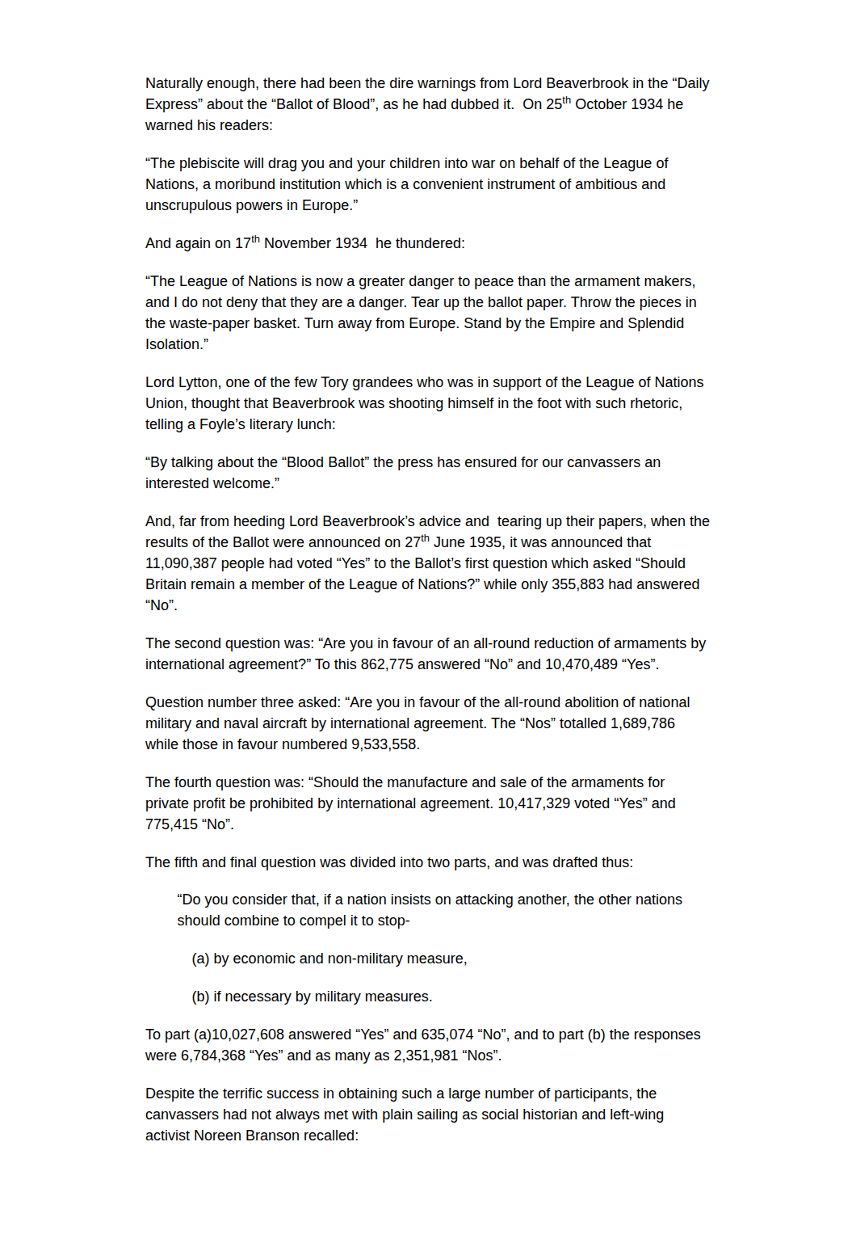Naturally enough, there had been the dire warnings from Lord Beaverbrook in the “Daily Express” about the “Ballot of Blood”, as he had dubbed it. On 25th October 1934 he warned his readers:
“The plebiscite will drag you and your children into war on behalf of the League of Nations, a moribund institution which is a convenient instrument of ambitious and unscrupulous powers in Europe.”
And again on 17th November 1934 he thundered:
“The League of Nations is now a greater danger to peace than the armament makers, and I do not deny that they are a danger. Tear up the ballot paper. Throw the pieces in the waste-paper basket. Turn away from Europe. Stand by the Empire and Splendid Isolation.”
Lord Lytton, one of the few Tory grandees who was in support of the League of Nations Union, thought that Beaverbrook was shooting himself in the foot with such rhetoric, telling a Foyle’s literary lunch:
“By talking about the “Blood Ballot” the press has ensured for our canvassers an interested welcome.”
And, far from heeding Lord Beaverbrook’s advice and tearing up their papers, when the results of the Ballot were announced on 27th June 1935, it was announced that 11,090,387 people had voted “Yes” to the Ballot’s first question which asked “Should Britain remain a member of the League of Nations?” while only 355,883 had answered “No”.
The second question was: “Are you in favour of an all-round reduction of armaments by international agreement?” To this 862,775 answered “No” and 10,470,489 “Yes”.
Question number three asked: “Are you in favour of the all-round abolition of national military and naval aircraft by international agreement. The “Nos” totalled 1,689,786 while those in favour numbered 9,533,558.
The fourth question was: “Should the manufacture and sale of the armaments for private profit be prohibited by international agreement. 10,417,329 voted “Yes” and 775,415 “No”.
The fifth and final question was divided into two parts, and was drafted thus:
“Do you consider that, if a nation insists on attacking another, the other nations should combine to compel it to stop-
(a) by economic and non-military measure,
(b) if necessary by military measures.
To part (a)10,027,608 answered “Yes” and 635,074 “No”, and to part (b) the responses were 6,784,368 “Yes” and as many as 2,351,981 “Nos”.
Despite the terrific success in obtaining such a large number of participants, the canvassers had not always met with plain sailing as social historian and left-wing activist Noreen Branson recalled: